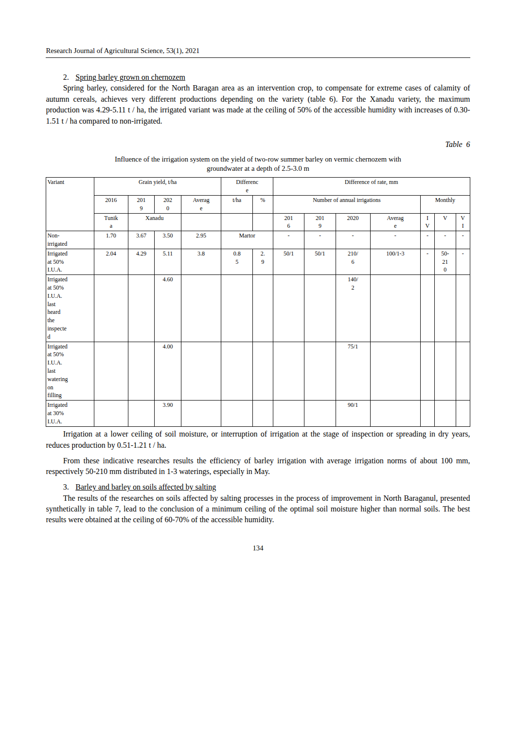Research Journal of Agricultural Science, 53(1), 2021
2. Spring barley grown on chernozem
Spring barley, considered for the North Baragan area as an intervention crop, to compensate for extreme cases of calamity of autumn cereals, achieves very different productions depending on the variety (table 6). For the Xanadu variety, the maximum production was 4.29-5.11 t / ha, the irrigated variant was made at the ceiling of 50% of the accessible humidity with increases of 0.30-1.51 t / ha compared to non-irrigated.
Table 6
Influence of the irrigation system on the yield of two-row summer barley on vermic chernozem with
groundwater at a depth of 2.5-3.0 m
| Variant | Grain yield, t/ha | Differenc e | Difference of rate, mm |
| 2016 | 201 9 | 202 0 | Averag e | t/ha | % | Number of annual irrigations | Monthly |
| Tunik a | Xanadu | | | | 201 6 | 201 9 | 2020 | Averag e | I V | V | V I |
| Non- irrigated | 1.70 | 3.67 | 3.50 | 2.95 | Martor | - | - | - | - | - | - | - |
| Irrigated at 50% I.U.A. | 2.04 | 4.29 | 5.11 | 3.8 | 0.8 5 | 2. 9 | 50/1 | 50/1 | 210/ 6 | 100/1-3 | - | 50- 21 0 | - |
| Irrigated at 50% I.U.A. last heard the inspecte d | | | 4.60 | | | | | | 140/ 2 | | | | |
| Irrigated at 50% I.U.A. last watering on filling | | | 4.00 | | | | | | 75/1 | | | | |
| Irrigated at 30% I.U.A. | | | 3.90 | | | | | | 90/1 | | | | |
Irrigation at a lower ceiling of soil moisture, or interruption of irrigation at the stage of inspection or spreading in dry years, reduces production by 0.51-1.21 t / ha.
From these indicative researches results the efficiency of barley irrigation with average irrigation norms of about 100 mm, respectively 50-210 mm distributed in 1-3 waterings, especially in May.
3. Barley and barley on soils affected by salting
The results of the researches on soils affected by salting processes in the process of improvement in North Baraganul, presented synthetically in table 7, lead to the conclusion of a minimum ceiling of the optimal soil moisture higher than normal soils. The best results were obtained at the ceiling of 60-70% of the accessible humidity.
134